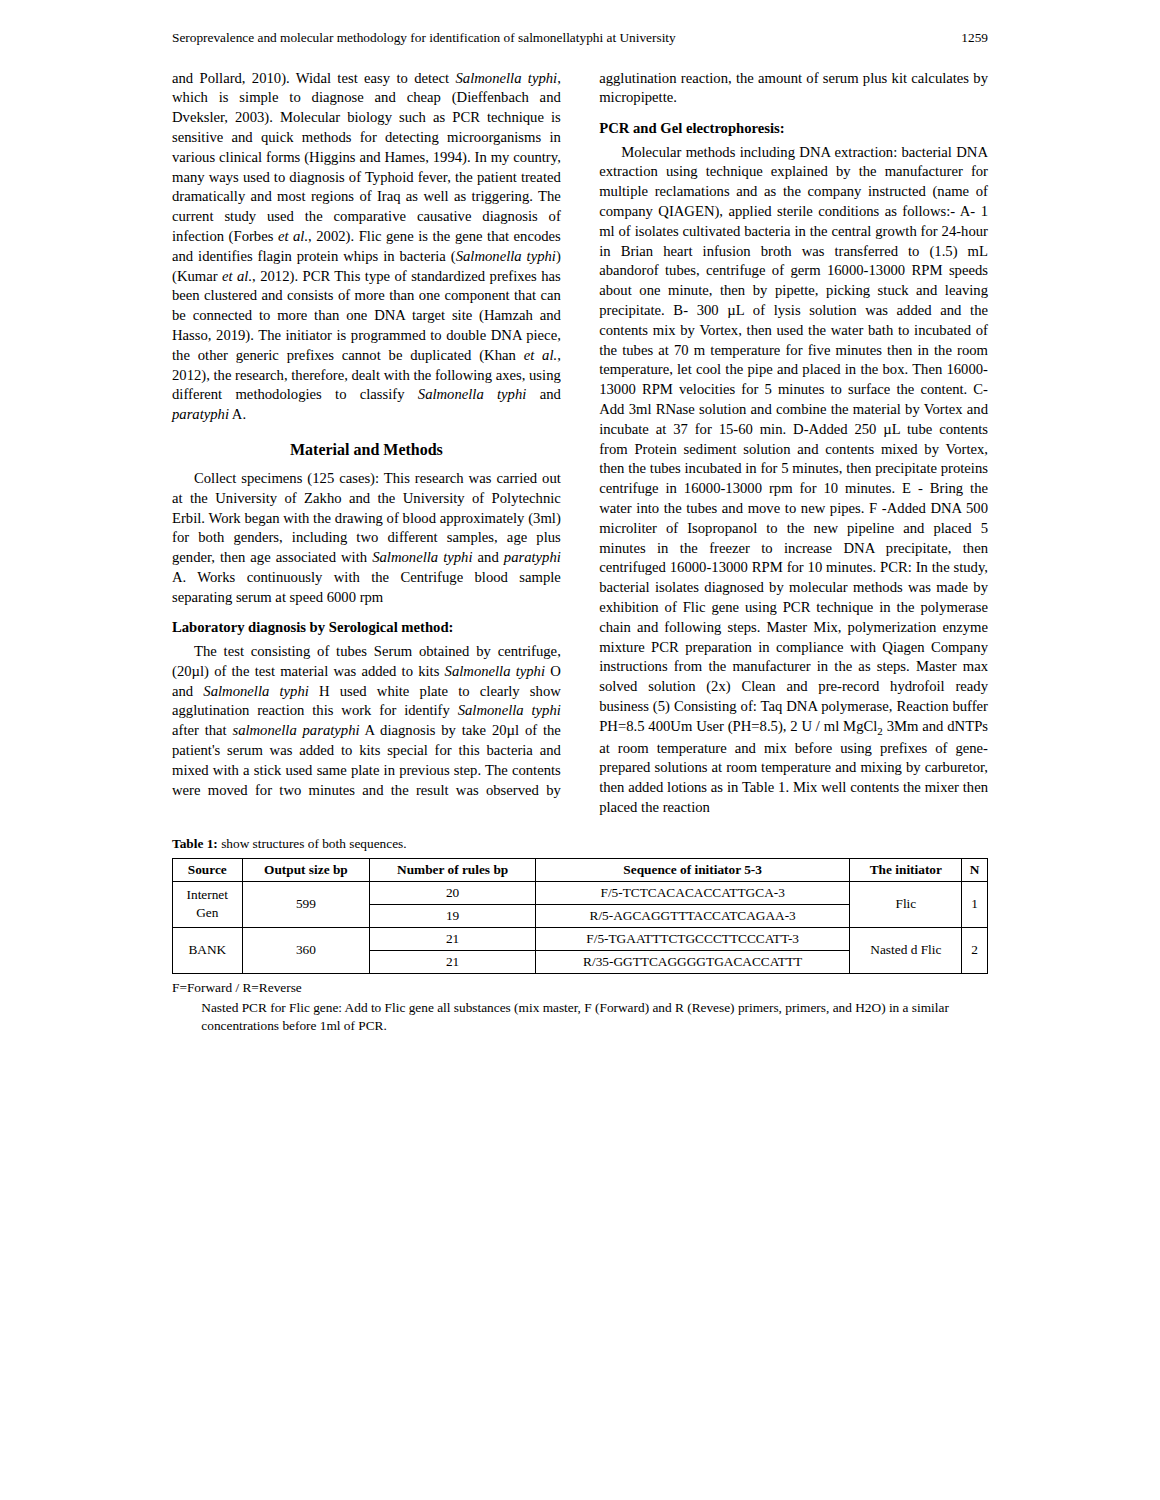Seroprevalence and molecular methodology for identification of salmonellatyphi at University 1259
and Pollard, 2010). Widal test easy to detect Salmonella typhi, which is simple to diagnose and cheap (Dieffenbach and Dveksler, 2003). Molecular biology such as PCR technique is sensitive and quick methods for detecting microorganisms in various clinical forms (Higgins and Hames, 1994). In my country, many ways used to diagnosis of Typhoid fever, the patient treated dramatically and most regions of Iraq as well as triggering. The current study used the comparative causative diagnosis of infection (Forbes et al., 2002). Flic gene is the gene that encodes and identifies flagin protein whips in bacteria (Salmonella typhi) (Kumar et al., 2012). PCR This type of standardized prefixes has been clustered and consists of more than one component that can be connected to more than one DNA target site (Hamzah and Hasso, 2019). The initiator is programmed to double DNA piece, the other generic prefixes cannot be duplicated (Khan et al., 2012), the research, therefore, dealt with the following axes, using different methodologies to classify Salmonella typhi and paratyphi A.
Material and Methods
Collect specimens (125 cases): This research was carried out at the University of Zakho and the University of Polytechnic Erbil. Work began with the drawing of blood approximately (3ml) for both genders, including two different samples, age plus gender, then age associated with Salmonella typhi and paratyphi A. Works continuously with the Centrifuge blood sample separating serum at speed 6000 rpm
Laboratory diagnosis by Serological method:
The test consisting of tubes Serum obtained by centrifuge, (20µl) of the test material was added to kits Salmonella typhi O and Salmonella typhi H used white plate to clearly show agglutination reaction this work for identify Salmonella typhi after that salmonella paratyphi A diagnosis by take 20µl of the patient's serum was added to kits special for this bacteria and mixed with a stick used same plate in previous step. The contents were moved for two minutes and the result was observed by agglutination reaction, the amount of serum plus kit calculates by micropipette.
PCR and Gel electrophoresis:
Molecular methods including DNA extraction: bacterial DNA extraction using technique explained by the manufacturer for multiple reclamations and as the company instructed (name of company QIAGEN), applied sterile conditions as follows:- A- 1 ml of isolates cultivated bacteria in the central growth for 24-hour in Brian heart infusion broth was transferred to (1.5) mL abandorof tubes, centrifuge of germ 16000-13000 RPM speeds about one minute, then by pipette, picking stuck and leaving precipitate. B- 300 µL of lysis solution was added and the contents mix by Vortex, then used the water bath to incubated of the tubes at 70 m temperature for five minutes then in the room temperature, let cool the pipe and placed in the box. Then 16000-13000 RPM velocities for 5 minutes to surface the content. C- Add 3ml RNase solution and combine the material by Vortex and incubate at 37 for 15-60 min. D-Added 250 µL tube contents from Protein sediment solution and contents mixed by Vortex, then the tubes incubated in for 5 minutes, then precipitate proteins centrifuge in 16000-13000 rpm for 10 minutes. E - Bring the water into the tubes and move to new pipes. F -Added DNA 500 microliter of Isopropanol to the new pipeline and placed 5 minutes in the freezer to increase DNA precipitate, then centrifuged 16000-13000 RPM for 10 minutes. PCR: In the study, bacterial isolates diagnosed by molecular methods was made by exhibition of Flic gene using PCR technique in the polymerase chain and following steps. Master Mix, polymerization enzyme mixture PCR preparation in compliance with Qiagen Company instructions from the manufacturer in the as steps. Master max solved solution (2x) Clean and pre-record hydrofoil ready business (5) Consisting of: Taq DNA polymerase, Reaction buffer PH=8.5 400Um User (PH=8.5), 2 U / ml MgCl2 3Mm and dNTPs at room temperature and mix before using prefixes of gene-prepared solutions at room temperature and mixing by carburetor, then added lotions as in Table 1. Mix well contents the mixer then placed the reaction
Table 1: show structures of both sequences.
| Source | Output size bp | Number of rules bp | Sequence of initiator 5-3 | The initiator | N |
| --- | --- | --- | --- | --- | --- |
| Internet Gen | 599 | 20 | F/5-TCTCACACACCATTGCA-3 | Flic | 1 |
| 19 | R/5-AGCAGGTTTACCATCAGAA-3 |
| BANK | 360 | 21 | F/5-TGAATTTCTGCCCTTCCCATT-3 | Nasted d Flic | 2 |
| 21 | R/35-GGTTCAGGGGTGACACCATTT |
F=Forward / R=Reverse
Nasted PCR for Flic gene: Add to Flic gene all substances (mix master, F (Forward) and R (Revese) primers, primers, and H2O) in a similar concentrations before 1ml of PCR.